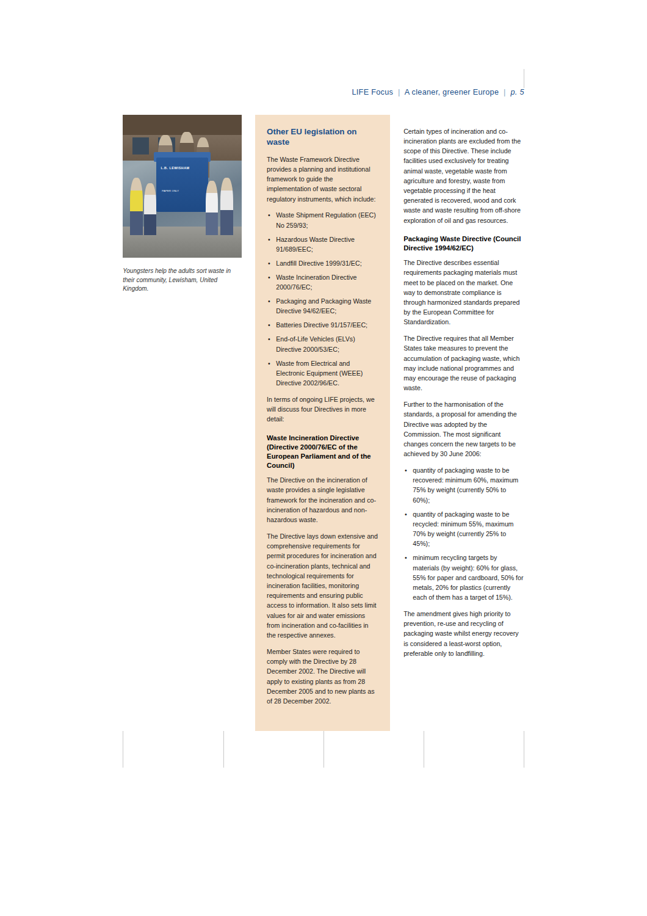LIFE Focus | A cleaner, greener Europe | p. 5
L.B. LEWISHAM
PAPER ONLY
Youngsters help the adults sort waste in their community, Lewisham, United Kingdom.
Other EU legislation on waste
The Waste Framework Directive provides a planning and institutional framework to guide the implementation of waste sectoral regulatory instruments, which include:
Waste Shipment Regulation (EEC) No 259/93;
Hazardous Waste Directive 91/689/EEC;
Landfill Directive 1999/31/EC;
Waste Incineration Directive 2000/76/EC;
Packaging and Packaging Waste Directive 94/62/EEC;
Batteries Directive 91/157/EEC;
End-of-Life Vehicles (ELVs) Directive 2000/53/EC;
Waste from Electrical and Electronic Equipment (WEEE) Directive 2002/96/EC.
In terms of ongoing LIFE projects, we will discuss four Directives in more detail:
Waste Incineration Directive (Directive 2000/76/EC of the European Parliament and of the Council)
The Directive on the incineration of waste provides a single legislative framework for the incineration and co-incineration of hazardous and non-hazardous waste.
The Directive lays down extensive and comprehensive requirements for permit procedures for incineration and co-incineration plants, technical and technological requirements for incineration facilities, monitoring requirements and ensuring public access to information. It also sets limit values for air and water emissions from incineration and co-facilities in the respective annexes.
Member States were required to comply with the Directive by 28 December 2002. The Directive will apply to existing plants as from 28 December 2005 and to new plants as of 28 December 2002.
Certain types of incineration and co-incineration plants are excluded from the scope of this Directive. These include facilities used exclusively for treating animal waste, vegetable waste from agriculture and forestry, waste from vegetable processing if the heat generated is recovered, wood and cork waste and waste resulting from off-shore exploration of oil and gas resources.
Packaging Waste Directive (Council Directive 1994/62/EC)
The Directive describes essential requirements packaging materials must meet to be placed on the market. One way to demonstrate compliance is through harmonized standards prepared by the European Committee for Standardization.
The Directive requires that all Member States take measures to prevent the accumulation of packaging waste, which may include national programmes and may encourage the reuse of packaging waste.
Further to the harmonisation of the standards, a proposal for amending the Directive was adopted by the Commission. The most significant changes concern the new targets to be achieved by 30 June 2006:
quantity of packaging waste to be recovered: minimum 60%, maximum 75% by weight (currently 50% to 60%);
quantity of packaging waste to be recycled: minimum 55%, maximum 70% by weight (currently 25% to 45%);
minimum recycling targets by materials (by weight): 60% for glass, 55% for paper and cardboard, 50% for metals, 20% for plastics (currently each of them has a target of 15%).
The amendment gives high priority to prevention, re-use and recycling of packaging waste whilst energy recovery is considered a least-worst option, preferable only to landfilling.